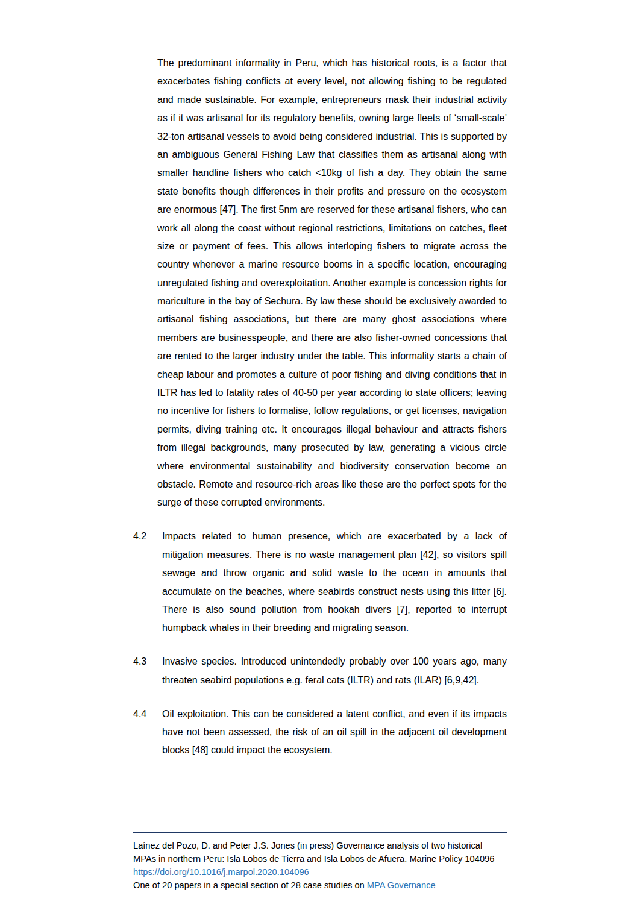The predominant informality in Peru, which has historical roots, is a factor that exacerbates fishing conflicts at every level, not allowing fishing to be regulated and made sustainable. For example, entrepreneurs mask their industrial activity as if it was artisanal for its regulatory benefits, owning large fleets of ‘small-scale’ 32-ton artisanal vessels to avoid being considered industrial. This is supported by an ambiguous General Fishing Law that classifies them as artisanal along with smaller handline fishers who catch <10kg of fish a day. They obtain the same state benefits though differences in their profits and pressure on the ecosystem are enormous [47]. The first 5nm are reserved for these artisanal fishers, who can work all along the coast without regional restrictions, limitations on catches, fleet size or payment of fees. This allows interloping fishers to migrate across the country whenever a marine resource booms in a specific location, encouraging unregulated fishing and overexploitation. Another example is concession rights for mariculture in the bay of Sechura. By law these should be exclusively awarded to artisanal fishing associations, but there are many ghost associations where members are businesspeople, and there are also fisher-owned concessions that are rented to the larger industry under the table. This informality starts a chain of cheap labour and promotes a culture of poor fishing and diving conditions that in ILTR has led to fatality rates of 40-50 per year according to state officers; leaving no incentive for fishers to formalise, follow regulations, or get licenses, navigation permits, diving training etc. It encourages illegal behaviour and attracts fishers from illegal backgrounds, many prosecuted by law, generating a vicious circle where environmental sustainability and biodiversity conservation become an obstacle. Remote and resource-rich areas like these are the perfect spots for the surge of these corrupted environments.
4.2 Impacts related to human presence, which are exacerbated by a lack of mitigation measures. There is no waste management plan [42], so visitors spill sewage and throw organic and solid waste to the ocean in amounts that accumulate on the beaches, where seabirds construct nests using this litter [6]. There is also sound pollution from hookah divers [7], reported to interrupt humpback whales in their breeding and migrating season.
4.3 Invasive species. Introduced unintendedly probably over 100 years ago, many threaten seabird populations e.g. feral cats (ILTR) and rats (ILAR) [6,9,42].
4.4 Oil exploitation. This can be considered a latent conflict, and even if its impacts have not been assessed, the risk of an oil spill in the adjacent oil development blocks [48] could impact the ecosystem.
Laínez del Pozo, D. and Peter J.S. Jones (in press) Governance analysis of two historical MPAs in northern Peru: Isla Lobos de Tierra and Isla Lobos de Afuera. Marine Policy 104096 https://doi.org/10.1016/j.marpol.2020.104096
One of 20 papers in a special section of 28 case studies on MPA Governance